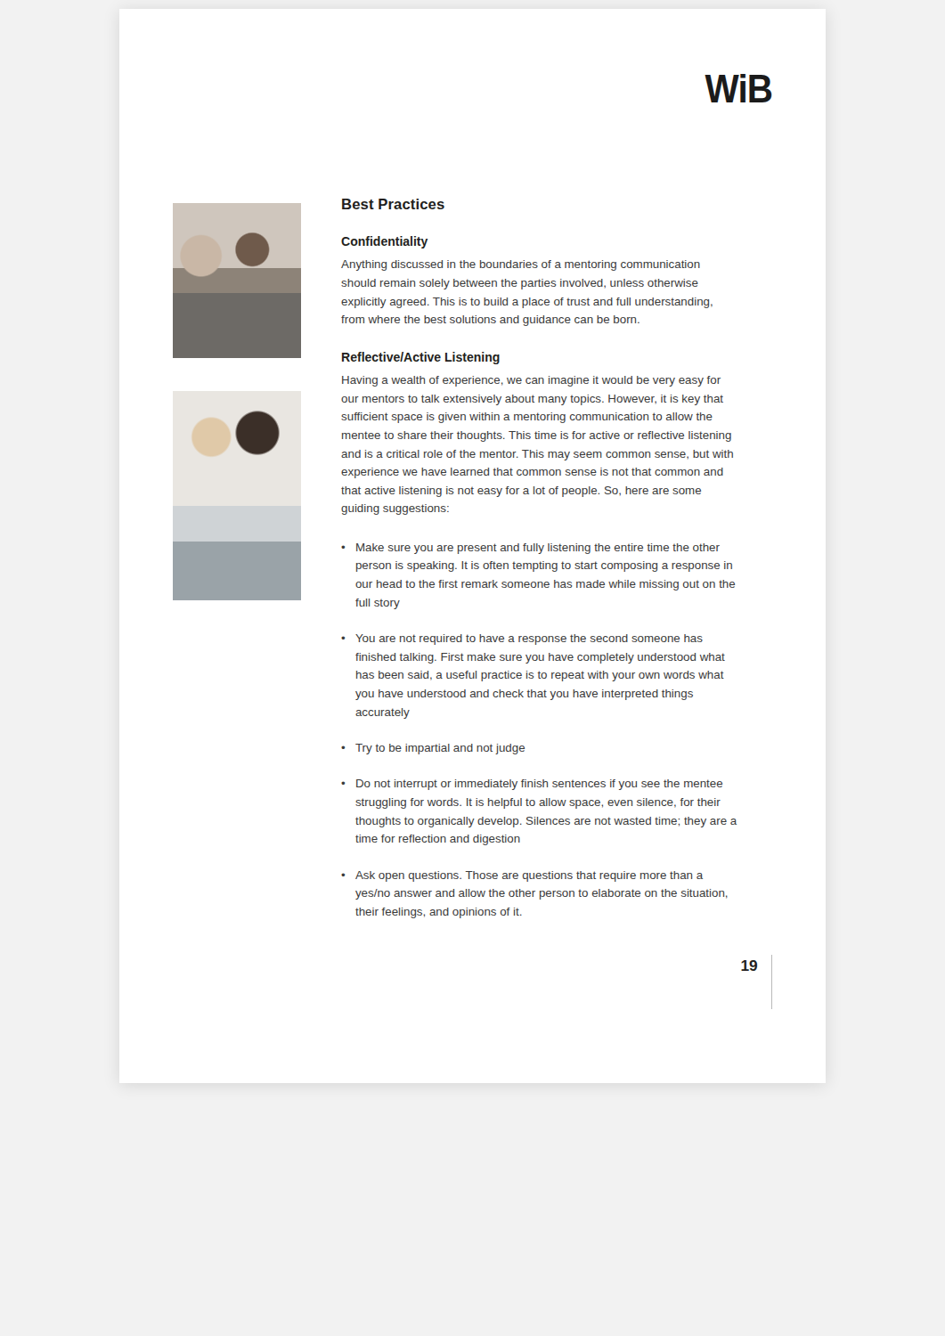WiB
Best Practices
Confidentiality
Anything discussed in the boundaries of a mentoring communication should remain solely between the parties involved, unless otherwise explicitly agreed. This is to build a place of trust and full understanding, from where the best solutions and guidance can be born.
Reflective/Active Listening
Having a wealth of experience, we can imagine it would be very easy for our mentors to talk extensively about many topics. However, it is key that sufficient space is given within a mentoring communication to allow the mentee to share their thoughts. This time is for active or reflective listening and is a critical role of the mentor. This may seem common sense, but with experience we have learned that common sense is not that common and that active listening is not easy for a lot of people. So, here are some guiding suggestions:
Make sure you are present and fully listening the entire time the other person is speaking. It is often tempting to start composing a response in our head to the first remark someone has made while missing out on the full story
You are not required to have a response the second someone has finished talking. First make sure you have completely understood what has been said, a useful practice is to repeat with your own words what you have understood and check that you have interpreted things accurately
Try to be impartial and not judge
Do not interrupt or immediately finish sentences if you see the mentee struggling for words. It is helpful to allow space, even silence, for their thoughts to organically develop. Silences are not wasted time; they are a time for reflection and digestion
Ask open questions. Those are questions that require more than a yes/no answer and allow the other person to elaborate on the situation, their feelings, and opinions of it.
19